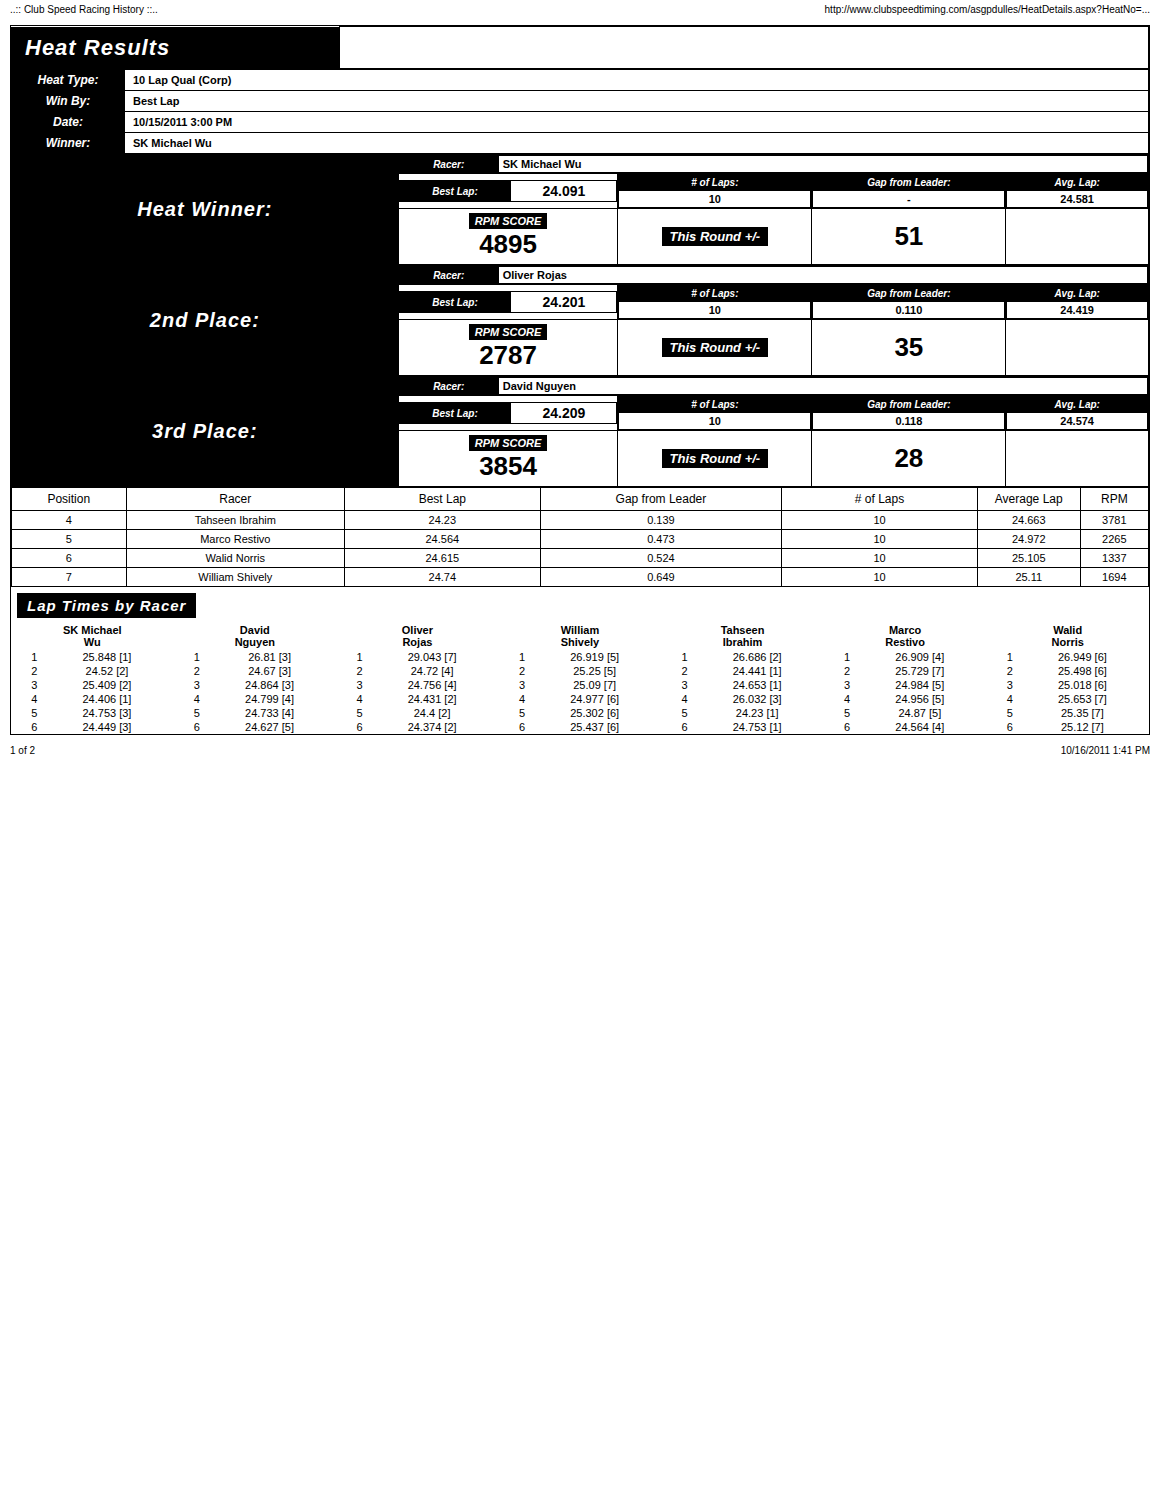..:: Club Speed Racing History ::.. http://www.clubspeedtiming.com/asgpdulles/HeatDetails.aspx?HeatNo=...
| Heat Results | |
| Heat Type: | 10 Lap Qual (Corp) |
| Win By: | Best Lap |
| Date: | 10/15/2011 3:00 PM |
| Winner: | SK Michael Wu |
| Heat Winner: | / Racer: / SK Michael Wu / |
| / Best Lap: / 24.091 / | / # of Laps: / / 10 / | / Gap from Leader: / / - / | / Avg. Lap: / / 24.581 / |
| RPM SCORE 4895 | This Round +/- | 51 | |
| 2nd Place: | / Racer: / Oliver Rojas / |
| / Best Lap: / 24.201 / | / # of Laps: / / 10 / | / Gap from Leader: / / 0.110 / | / Avg. Lap: / / 24.419 / |
| RPM SCORE 2787 | This Round +/- | 35 | |
| 3rd Place: | / Racer: / David Nguyen / |
| / Best Lap: / 24.209 / | / # of Laps: / / 10 / | / Gap from Leader: / / 0.118 / | / Avg. Lap: / / 24.574 / |
| RPM SCORE 3854 | This Round +/- | 28 | |
| Position | Racer | Best Lap | Gap from Leader | # of Laps | Average Lap | RPM |
| --- | --- | --- | --- | --- | --- | --- |
| 4 | Tahseen Ibrahim | 24.23 | 0.139 | 10 | 24.663 | 3781 |
| 5 | Marco Restivo | 24.564 | 0.473 | 10 | 24.972 | 2265 |
| 6 | Walid Norris | 24.615 | 0.524 | 10 | 25.105 | 1337 |
| 7 | William Shively | 24.74 | 0.649 | 10 | 25.11 | 1694 |
Lap Times by Racer
| SK Michael Wu | David Nguyen | Oliver Rojas | William Shively | Tahseen Ibrahim | Marco Restivo | Walid Norris |
| --- | --- | --- | --- | --- | --- | --- |
| 1 | 25.848 [1] | 1 | 26.81 [3] | 1 | 29.043 [7] | 1 | 26.919 [5] | 1 | 26.686 [2] | 1 | 26.909 [4] | 1 | 26.949 [6] |
| 2 | 24.52 [2] | 2 | 24.67 [3] | 2 | 24.72 [4] | 2 | 25.25 [5] | 2 | 24.441 [1] | 2 | 25.729 [7] | 2 | 25.498 [6] |
| 3 | 25.409 [2] | 3 | 24.864 [3] | 3 | 24.756 [4] | 3 | 25.09 [7] | 3 | 24.653 [1] | 3 | 24.984 [5] | 3 | 25.018 [6] |
| 4 | 24.406 [1] | 4 | 24.799 [4] | 4 | 24.431 [2] | 4 | 24.977 [6] | 4 | 26.032 [3] | 4 | 24.956 [5] | 4 | 25.653 [7] |
| 5 | 24.753 [3] | 5 | 24.733 [4] | 5 | 24.4 [2] | 5 | 25.302 [6] | 5 | 24.23 [1] | 5 | 24.87 [5] | 5 | 25.35 [7] |
| 6 | 24.449 [3] | 6 | 24.627 [5] | 6 | 24.374 [2] | 6 | 25.437 [6] | 6 | 24.753 [1] | 6 | 24.564 [4] | 6 | 25.12 [7] |
1 of 2 10/16/2011 1:41 PM